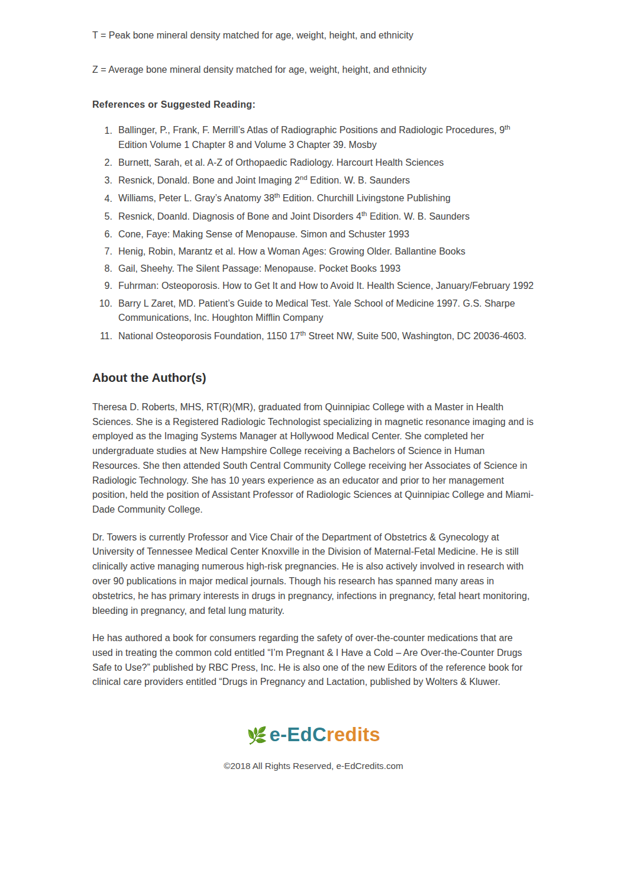T = Peak bone mineral density matched for age, weight, height, and ethnicity
Z = Average bone mineral density matched for age, weight, height, and ethnicity
References or Suggested Reading:
Ballinger, P., Frank, F. Merrill’s Atlas of Radiographic Positions and Radiologic Procedures, 9th Edition Volume 1 Chapter 8 and Volume 3 Chapter 39. Mosby
Burnett, Sarah, et al. A-Z of Orthopaedic Radiology. Harcourt Health Sciences
Resnick, Donald. Bone and Joint Imaging 2nd Edition. W. B. Saunders
Williams, Peter L. Gray’s Anatomy 38th Edition. Churchill Livingstone Publishing
Resnick, Doanld. Diagnosis of Bone and Joint Disorders 4th Edition. W. B. Saunders
Cone, Faye: Making Sense of Menopause. Simon and Schuster 1993
Henig, Robin, Marantz et al. How a Woman Ages: Growing Older. Ballantine Books
Gail, Sheehy. The Silent Passage: Menopause. Pocket Books 1993
Fuhrman: Osteoporosis. How to Get It and How to Avoid It. Health Science, January/February 1992
Barry L Zaret, MD. Patient’s Guide to Medical Test. Yale School of Medicine 1997. G.S. Sharpe Communications, Inc. Houghton Mifflin Company
National Osteoporosis Foundation, 1150 17th Street NW, Suite 500, Washington, DC 20036-4603.
About the Author(s)
Theresa D. Roberts, MHS, RT(R)(MR), graduated from Quinnipiac College with a Master in Health Sciences. She is a Registered Radiologic Technologist specializing in magnetic resonance imaging and is employed as the Imaging Systems Manager at Hollywood Medical Center. She completed her undergraduate studies at New Hampshire College receiving a Bachelors of Science in Human Resources. She then attended South Central Community College receiving her Associates of Science in Radiologic Technology. She has 10 years experience as an educator and prior to her management position, held the position of Assistant Professor of Radiologic Sciences at Quinnipiac College and Miami-Dade Community College.
Dr. Towers is currently Professor and Vice Chair of the Department of Obstetrics & Gynecology at University of Tennessee Medical Center Knoxville in the Division of Maternal-Fetal Medicine. He is still clinically active managing numerous high-risk pregnancies. He is also actively involved in research with over 90 publications in major medical journals. Though his research has spanned many areas in obstetrics, he has primary interests in drugs in pregnancy, infections in pregnancy, fetal heart monitoring, bleeding in pregnancy, and fetal lung maturity.
He has authored a book for consumers regarding the safety of over-the-counter medications that are used in treating the common cold entitled “I’m Pregnant & I Have a Cold – Are Over-the-Counter Drugs Safe to Use?” published by RBC Press, Inc. He is also one of the new Editors of the reference book for clinical care providers entitled “Drugs in Pregnancy and Lactation, published by Wolters & Kluwer.
🌿e-EdC redits
©2018 All Rights Reserved, e-EdCredits.com